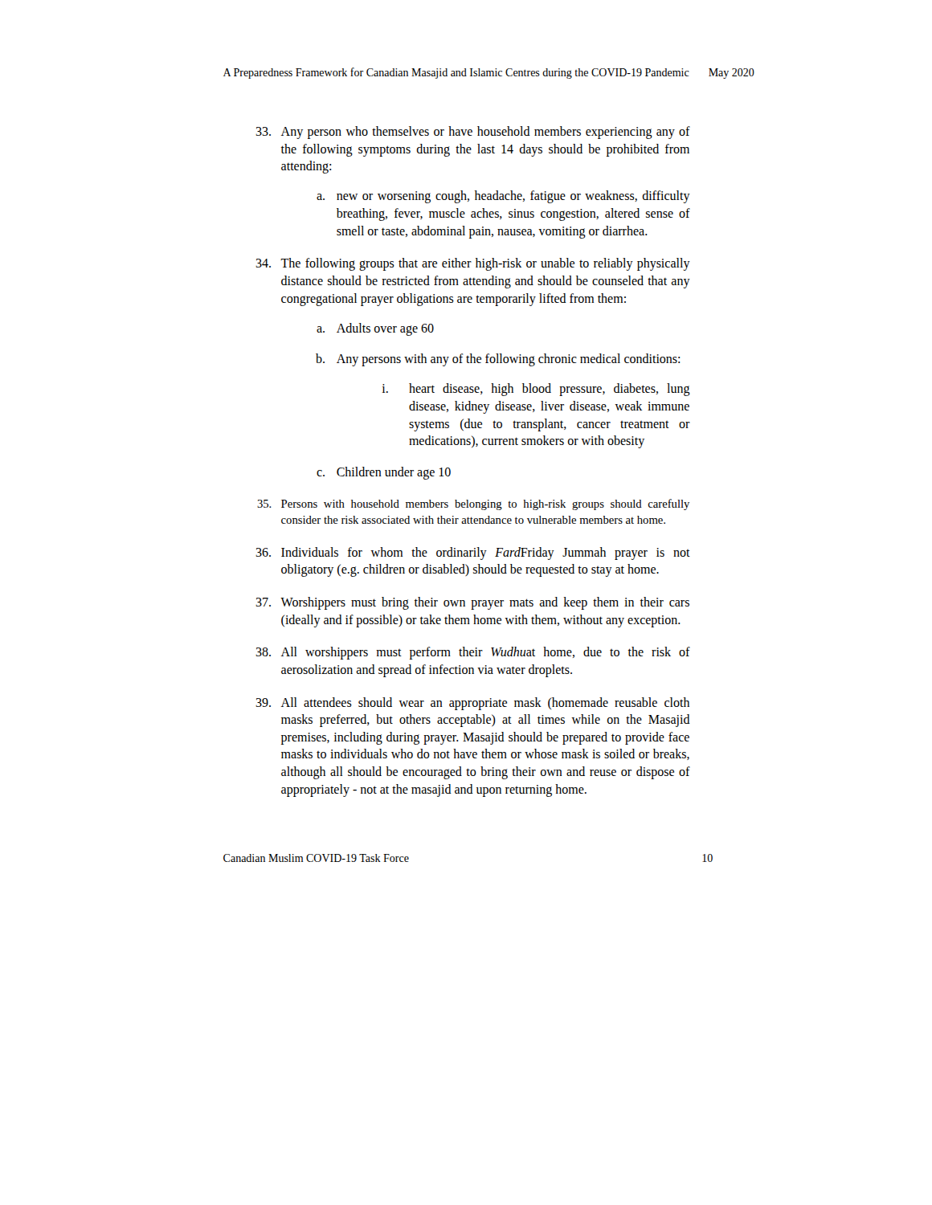A Preparedness Framework for Canadian Masajid and Islamic Centres during the COVID-19 Pandemic May 2020
Any person who themselves or have household members experiencing any of the following symptoms during the last 14 days should be prohibited from attending:
new or worsening cough, headache, fatigue or weakness, difficulty breathing, fever, muscle aches, sinus congestion, altered sense of smell or taste, abdominal pain, nausea, vomiting or diarrhea.
The following groups that are either high-risk or unable to reliably physically distance should be restricted from attending and should be counseled that any congregational prayer obligations are temporarily lifted from them:
Adults over age 60
Any persons with any of the following chronic medical conditions:
heart disease, high blood pressure, diabetes, lung disease, kidney disease, liver disease, weak immune systems (due to transplant, cancer treatment or medications), current smokers or with obesity
Children under age 10
Persons with household members belonging to high-risk groups should carefully consider the risk associated with their attendance to vulnerable members at home.
Individuals for whom the ordinarily Fard Friday Jummah prayer is not obligatory (e.g. children or disabled) should be requested to stay at home.
Worshippers must bring their own prayer mats and keep them in their cars (ideally and if possible) or take them home with them, without any exception.
All worshippers must perform their Wudhuat home, due to the risk of aerosolization and spread of infection via water droplets.
All attendees should wear an appropriate mask (homemade reusable cloth masks preferred, but others acceptable) at all times while on the Masajid premises, including during prayer. Masajid should be prepared to provide face masks to individuals who do not have them or whose mask is soiled or breaks, although all should be encouraged to bring their own and reuse or dispose of appropriately - not at the masajid and upon returning home.
Canadian Muslim COVID-19 Task Force 10